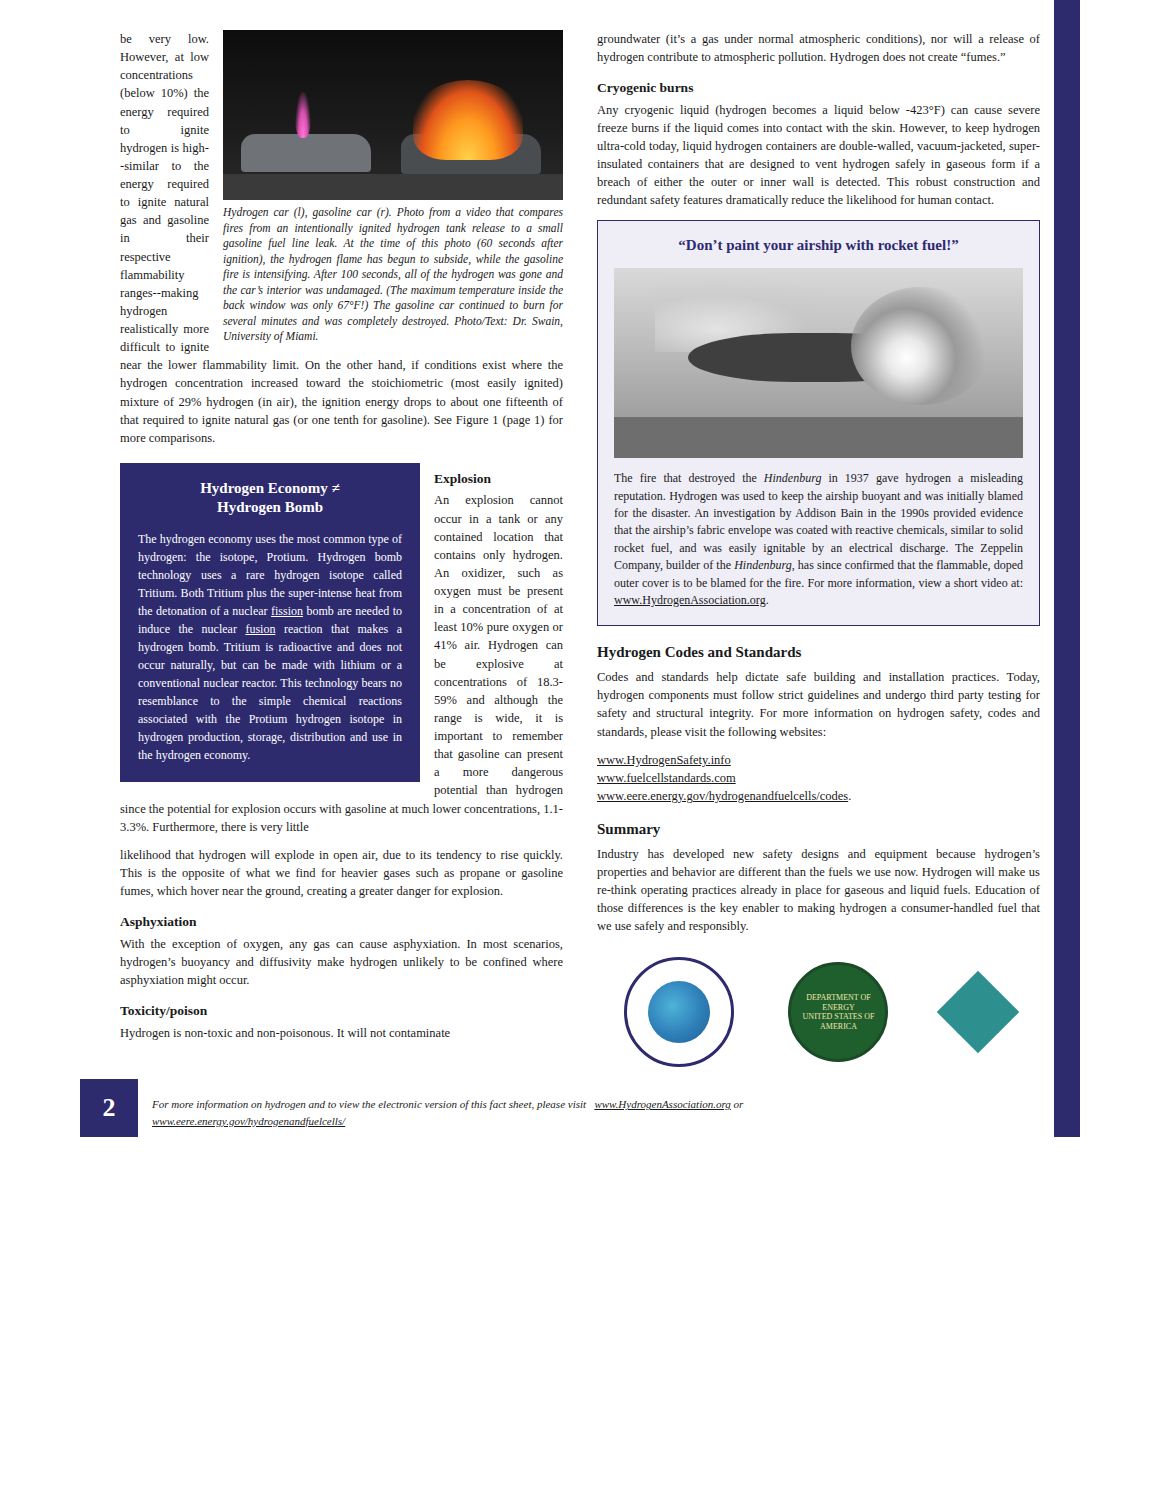Hydrogen car (l), gasoline car (r). Photo from a video that compares fires from an intentionally ignited hydrogen tank release to a small gasoline fuel line leak. At the time of this photo (60 seconds after ignition), the hydrogen flame has begun to subside, while the gasoline fire is intensifying. After 100 seconds, all of the hydrogen was gone and the car’s interior was undamaged. (The maximum temperature inside the back window was only 67°F!) The gasoline car continued to burn for several minutes and was completely destroyed. Photo/Text: Dr. Swain, University of Miami.
be very low. However, at low concentrations (below 10%) the energy required to ignite hydrogen is high--similar to the energy required to ignite natural gas and gasoline in their respective flammability ranges--making hydrogen realistically more difficult to ignite near the lower flammability limit. On the other hand, if conditions exist where the hydrogen concentration increased toward the stoichiometric (most easily ignited) mixture of 29% hydrogen (in air), the ignition energy drops to about one fifteenth of that required to ignite natural gas (or one tenth for gasoline). See Figure 1 (page 1) for more comparisons.
Hydrogen Economy ≠
Hydrogen Bomb
The hydrogen economy uses the most common type of hydrogen: the isotope, Protium. Hydrogen bomb technology uses a rare hydrogen isotope called Tritium. Both Tritium plus the super-intense heat from the detonation of a nuclear fission bomb are needed to induce the nuclear fusion reaction that makes a hydrogen bomb. Tritium is radioactive and does not occur naturally, but can be made with lithium or a conventional nuclear reactor. This technology bears no resemblance to the simple chemical reactions associated with the Protium hydrogen isotope in hydrogen production, storage, distribution and use in the hydrogen economy.
Explosion
An explosion cannot occur in a tank or any contained location that contains only hydrogen. An oxidizer, such as oxygen must be present in a concentration of at least 10% pure oxygen or 41% air. Hydrogen can be explosive at concentrations of 18.3-59% and although the range is wide, it is important to remember that gasoline can present a more dangerous potential than hydrogen since the potential for explosion occurs with gasoline at much lower concentrations, 1.1-3.3%. Furthermore, there is very little
likelihood that hydrogen will explode in open air, due to its tendency to rise quickly. This is the opposite of what we find for heavier gases such as propane or gasoline fumes, which hover near the ground, creating a greater danger for explosion.
Asphyxiation
With the exception of oxygen, any gas can cause asphyxiation. In most scenarios, hydrogen’s buoyancy and diffusivity make hydrogen unlikely to be confined where asphyxiation might occur.
Toxicity/poison
Hydrogen is non-toxic and non-poisonous. It will not contaminate
groundwater (it’s a gas under normal atmospheric conditions), nor will a release of hydrogen contribute to atmospheric pollution. Hydrogen does not create “fumes.”
Cryogenic burns
Any cryogenic liquid (hydrogen becomes a liquid below -423°F) can cause severe freeze burns if the liquid comes into contact with the skin. However, to keep hydrogen ultra-cold today, liquid hydrogen containers are double-walled, vacuum-jacketed, super-insulated containers that are designed to vent hydrogen safely in gaseous form if a breach of either the outer or inner wall is detected. This robust construction and redundant safety features dramatically reduce the likelihood for human contact.
“Don’t paint your airship with rocket fuel!”
The fire that destroyed the Hindenburg in 1937 gave hydrogen a misleading reputation. Hydrogen was used to keep the airship buoyant and was initially blamed for the disaster. An investigation by Addison Bain in the 1990s provided evidence that the airship’s fabric envelope was coated with reactive chemicals, similar to solid rocket fuel, and was easily ignitable by an electrical discharge. The Zeppelin Company, builder of the Hindenburg, has since confirmed that the flammable, doped outer cover is to be blamed for the fire. For more information, view a short video at: www.HydrogenAssociation.org.
Hydrogen Codes and Standards
Codes and standards help dictate safe building and installation practices. Today, hydrogen components must follow strict guidelines and undergo third party testing for safety and structural integrity. For more information on hydrogen safety, codes and standards, please visit the following websites:
www.HydrogenSafety.info
www.fuelcellstandards.com
www.eere.energy.gov/hydrogenandfuelcells/codes.
Summary
Industry has developed new safety designs and equipment because hydrogen’s properties and behavior are different than the fuels we use now. Hydrogen will make us re-think operating practices already in place for gaseous and liquid fuels. Education of those differences is the key enabler to making hydrogen a consumer-handled fuel that we use safely and responsibly.
DEPARTMENT OF ENERGY
UNITED STATES OF AMERICA
2
For more information on hydrogen and to view the electronic version of this fact sheet, please visit www.HydrogenAssociation.org or
www.eere.energy.gov/hydrogenandfuelcells/